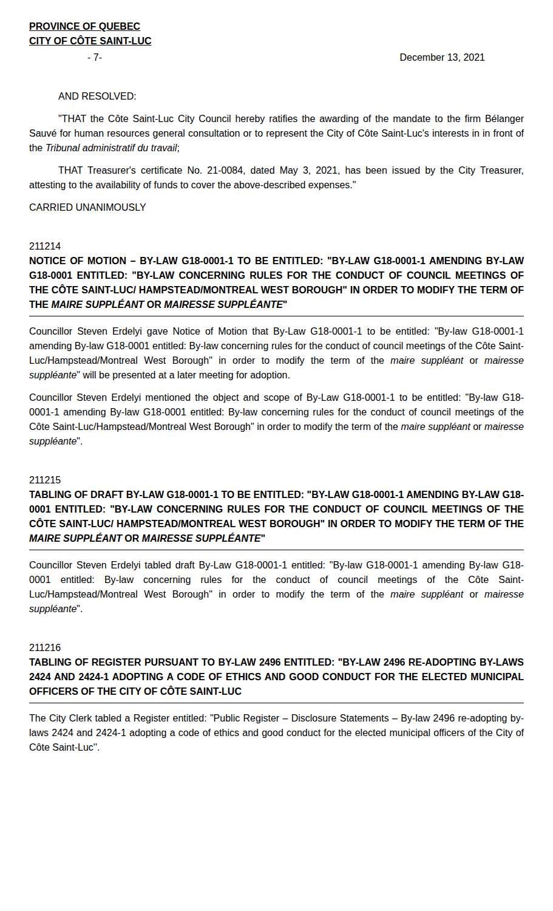PROVINCE OF QUEBEC
CITY OF CÔTE SAINT-LUC
- 7- December 13, 2021
AND RESOLVED:
"THAT the Côte Saint-Luc City Council hereby ratifies the awarding of the mandate to the firm Bélanger Sauvé for human resources general consultation or to represent the City of Côte Saint-Luc's interests in in front of the Tribunal administratif du travail;
THAT Treasurer's certificate No. 21-0084, dated May 3, 2021, has been issued by the City Treasurer, attesting to the availability of funds to cover the above-described expenses."
CARRIED UNANIMOUSLY
211214
NOTICE OF MOTION – BY-LAW G18-0001-1 TO BE ENTITLED: "BY-LAW G18-0001-1 AMENDING BY-LAW G18-0001 ENTITLED: "BY-LAW CONCERNING RULES FOR THE CONDUCT OF COUNCIL MEETINGS OF THE CÔTE SAINT-LUC/ HAMPSTEAD/MONTREAL WEST BOROUGH" IN ORDER TO MODIFY THE TERM OF THE MAIRE SUPPLÉANT OR MAIRESSE SUPPLÉANTE"
Councillor Steven Erdelyi gave Notice of Motion that By-Law G18-0001-1 to be entitled: "By-law G18-0001-1 amending By-law G18-0001 entitled: By-law concerning rules for the conduct of council meetings of the Côte Saint-Luc/Hampstead/Montreal West Borough" in order to modify the term of the maire suppléant or mairesse suppléante" will be presented at a later meeting for adoption.
Councillor Steven Erdelyi mentioned the object and scope of By-Law G18-0001-1 to be entitled: "By-law G18-0001-1 amending By-law G18-0001 entitled: By-law concerning rules for the conduct of council meetings of the Côte Saint-Luc/Hampstead/Montreal West Borough" in order to modify the term of the maire suppléant or mairesse suppléante".
211215
TABLING OF DRAFT BY-LAW G18-0001-1 TO BE ENTITLED: "BY-LAW G18-0001-1 AMENDING BY-LAW G18-0001 ENTITLED: "BY-LAW CONCERNING RULES FOR THE CONDUCT OF COUNCIL MEETINGS OF THE CÔTE SAINT-LUC/ HAMPSTEAD/MONTREAL WEST BOROUGH" IN ORDER TO MODIFY THE TERM OF THE MAIRE SUPPLÉANT OR MAIRESSE SUPPLÉANTE"
Councillor Steven Erdelyi tabled draft By-Law G18-0001-1 entitled: "By-law G18-0001-1 amending By-law G18-0001 entitled: By-law concerning rules for the conduct of council meetings of the Côte Saint-Luc/Hampstead/Montreal West Borough" in order to modify the term of the maire suppléant or mairesse suppléante".
211216
TABLING OF REGISTER PURSUANT TO BY-LAW 2496 ENTITLED: "BY-LAW 2496 RE-ADOPTING BY-LAWS 2424 AND 2424-1 ADOPTING A CODE OF ETHICS AND GOOD CONDUCT FOR THE ELECTED MUNICIPAL OFFICERS OF THE CITY OF CÔTE SAINT-LUC
The City Clerk tabled a Register entitled: "Public Register – Disclosure Statements – By-law 2496 re-adopting by-laws 2424 and 2424-1 adopting a code of ethics and good conduct for the elected municipal officers of the City of Côte Saint-Luc''.